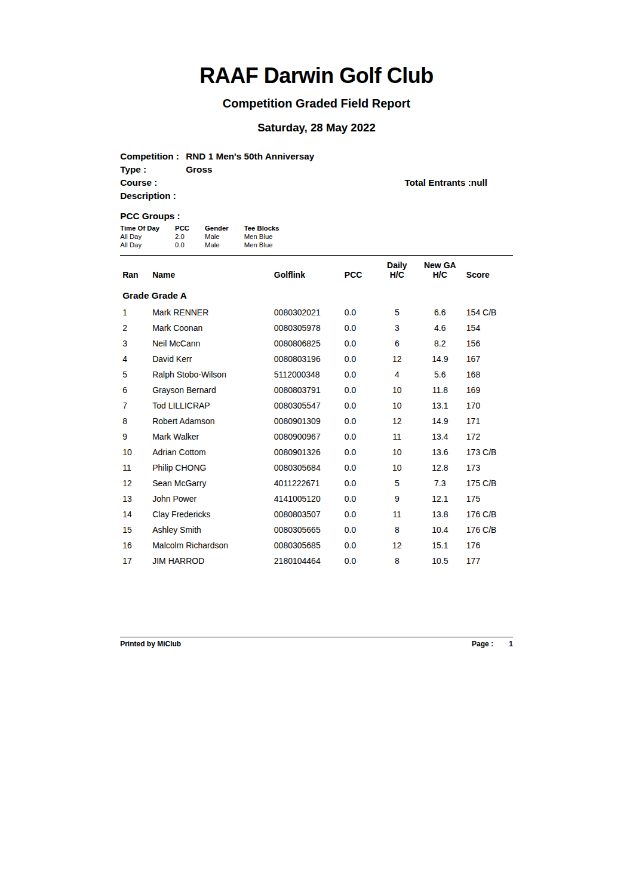RAAF Darwin Golf Club
Competition Graded Field Report
Saturday, 28 May 2022
| Competition : | RND 1 Men's 50th Anniversay | | |
| Type : | Gross | | |
| Course : | | Total Entrants : | null |
| Description : | | | |
PCC Groups :
| Time Of Day | PCC | Gender | Tee Blocks |
| --- | --- | --- | --- |
| All Day | 2.0 | Male | Men Blue |
| All Day | 0.0 | Male | Men Blue |
| Ran | Name | Golflink | PCC | Daily H/C | New GA H/C | Score |
| --- | --- | --- | --- | --- | --- | --- |
| Grade Grade A |
| 1 | Mark RENNER | 0080302021 | 0.0 | 5 | 6.6 | 154 C/B |
| 2 | Mark Coonan | 0080305978 | 0.0 | 3 | 4.6 | 154 |
| 3 | Neil McCann | 0080806825 | 0.0 | 6 | 8.2 | 156 |
| 4 | David Kerr | 0080803196 | 0.0 | 12 | 14.9 | 167 |
| 5 | Ralph Stobo-Wilson | 5112000348 | 0.0 | 4 | 5.6 | 168 |
| 6 | Grayson Bernard | 0080803791 | 0.0 | 10 | 11.8 | 169 |
| 7 | Tod LILLICRAP | 0080305547 | 0.0 | 10 | 13.1 | 170 |
| 8 | Robert Adamson | 0080901309 | 0.0 | 12 | 14.9 | 171 |
| 9 | Mark Walker | 0080900967 | 0.0 | 11 | 13.4 | 172 |
| 10 | Adrian Cottom | 0080901326 | 0.0 | 10 | 13.6 | 173 C/B |
| 11 | Philip CHONG | 0080305684 | 0.0 | 10 | 12.8 | 173 |
| 12 | Sean McGarry | 4011222671 | 0.0 | 5 | 7.3 | 175 C/B |
| 13 | John Power | 4141005120 | 0.0 | 9 | 12.1 | 175 |
| 14 | Clay Fredericks | 0080803507 | 0.0 | 11 | 13.8 | 176 C/B |
| 15 | Ashley Smith | 0080305665 | 0.0 | 8 | 10.4 | 176 C/B |
| 16 | Malcolm Richardson | 0080305685 | 0.0 | 12 | 15.1 | 176 |
| 17 | JIM HARROD | 2180104464 | 0.0 | 8 | 10.5 | 177 |
Printed by MiClub
Page :1